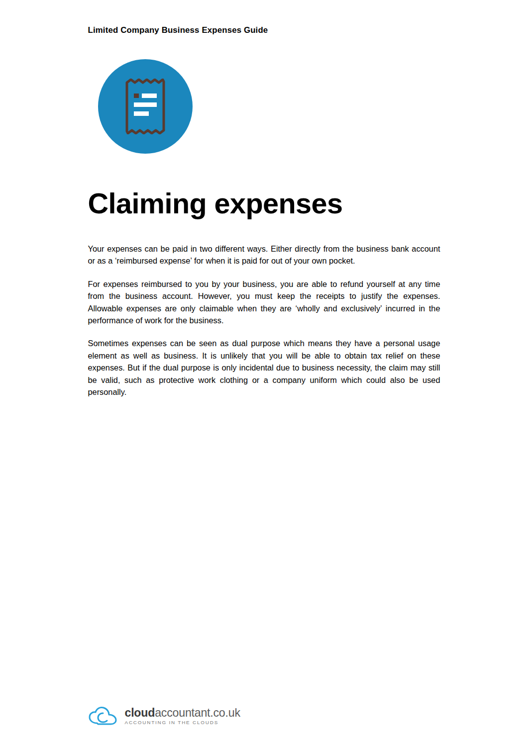Limited Company Business Expenses Guide
Claiming expenses
Your expenses can be paid in two different ways. Either directly from the business bank account or as a ‘reimbursed expense’ for when it is paid for out of your own pocket.
For expenses reimbursed to you by your business, you are able to refund yourself at any time from the business account. However, you must keep the receipts to justify the expenses. Allowable expenses are only claimable when they are ‘wholly and exclusively’ incurred in the performance of work for the business.
Sometimes expenses can be seen as dual purpose which means they have a personal usage element as well as business. It is unlikely that you will be able to obtain tax relief on these expenses. But if the dual purpose is only incidental due to business necessity, the claim may still be valid, such as protective work clothing or a company uniform which could also be used personally.
cloudaccountant.co.uk
ACCOUNTING IN THE CLOUDS